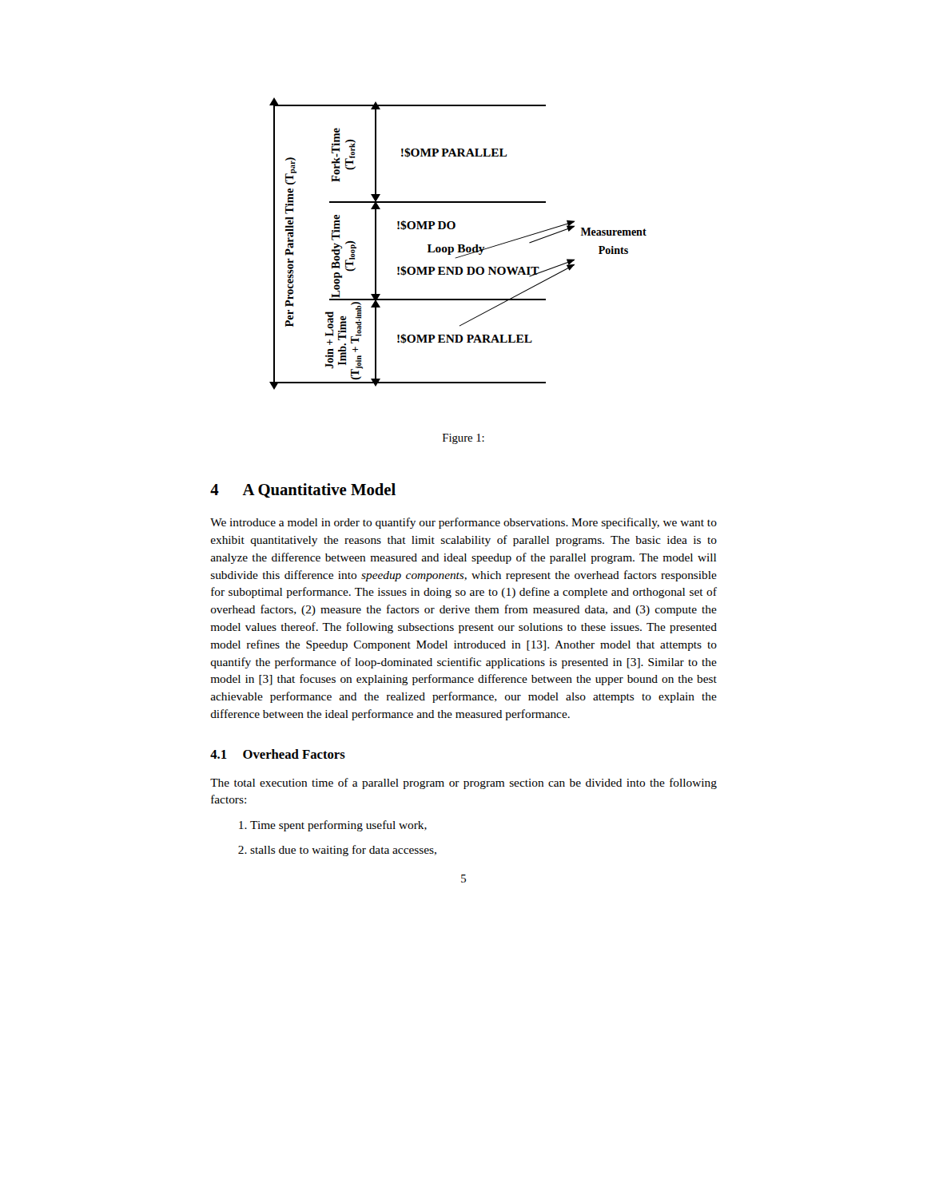Per Processor Parallel Time (Tpar)
Fork-Time
(Tfork)
Loop Body Time
(Tloop)
Join + Load
Imb. Time
(Tjoin + Tload-imb)
!$OMP PARALLEL
!$OMP DO
Loop Body
!$OMP END DO NOWAIT
!$OMP END PARALLEL
Measurement
Points
Figure 1:
4 A Quantitative Model
We introduce a model in order to quantify our performance observations. More specifically, we want to exhibit quantitatively the reasons that limit scalability of parallel programs. The basic idea is to analyze the difference between measured and ideal speedup of the parallel program. The model will subdivide this difference into speedup components, which represent the overhead factors responsible for suboptimal performance. The issues in doing so are to (1) define a complete and orthogonal set of overhead factors, (2) measure the factors or derive them from measured data, and (3) compute the model values thereof. The following subsections present our solutions to these issues. The presented model refines the Speedup Component Model introduced in [13]. Another model that attempts to quantify the performance of loop-dominated scientific applications is presented in [3]. Similar to the model in [3] that focuses on explaining performance difference between the upper bound on the best achievable performance and the realized performance, our model also attempts to explain the difference between the ideal performance and the measured performance.
4.1 Overhead Factors
The total execution time of a parallel program or program section can be divided into the following factors:
Time spent performing useful work,
stalls due to waiting for data accesses,
5